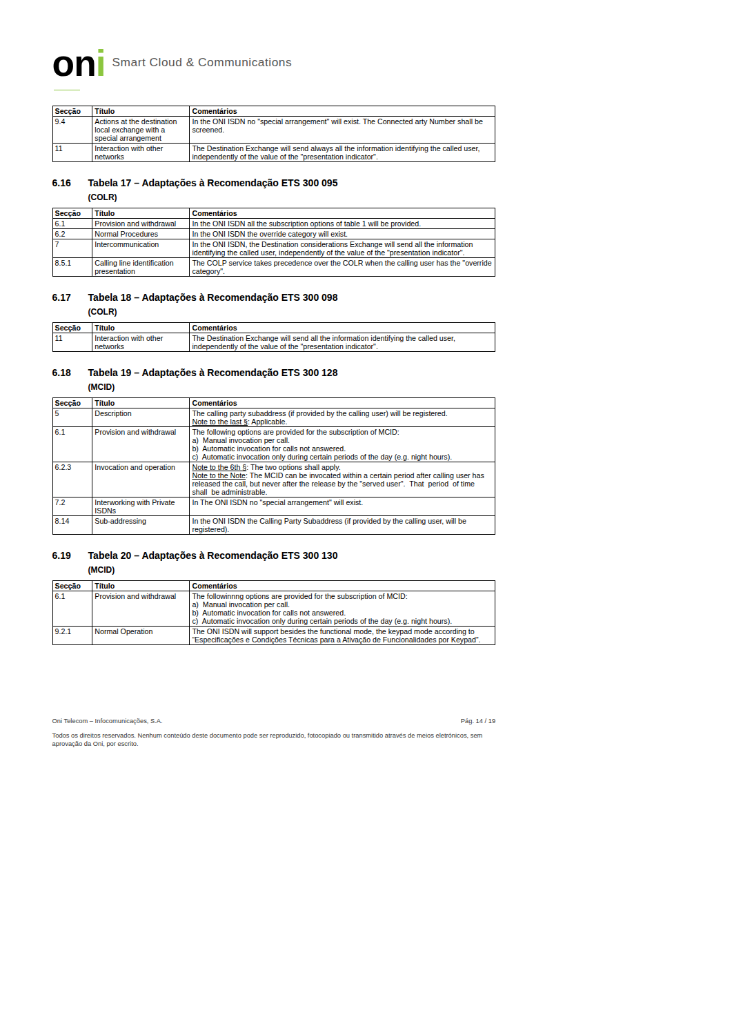oni
Smart Cloud & Communications
| Secção | Título | Comentários |
| --- | --- | --- |
| 9.4 | Actions at the destination local exchange with a special arrangement | In the ONI ISDN no "special arrangement" will exist. The Connected arty Number shall be screened. |
| 11 | Interaction with other networks | The Destination Exchange will send always all the information identifying the called user, independently of the value of the "presentation indicator". |
6.16 Tabela 17 – Adaptações à Recomendação ETS 300 095
(COLR)
| Secção | Título | Comentários |
| --- | --- | --- |
| 6.1 | Provision and withdrawal | In the ONI ISDN all the subscription options of table 1 will be provided. |
| 6.2 | Normal Procedures | In the ONI ISDN the override category will exist. |
| 7 | Intercommunication | In the ONI ISDN, the Destination considerations Exchange will send all the information identifying the called user, independently of the value of the "presentation indicator". |
| 8.5.1 | Calling line identification presentation | The COLP service takes precedence over the COLR when the calling user has the "override category". |
6.17 Tabela 18 – Adaptações à Recomendação ETS 300 098
(COLR)
| Secção | Título | Comentários |
| --- | --- | --- |
| 11 | Interaction with other networks | The Destination Exchange will send all the information identifying the called user, independently of the value of the "presentation indicator". |
6.18 Tabela 19 – Adaptações à Recomendação ETS 300 128
(MCID)
| Secção | Título | Comentários |
| --- | --- | --- |
| 5 | Description | The calling party subaddress (if provided by the calling user) will be registered. Note to the last § : Applicable. |
| 6.1 | Provision and withdrawal | The following options are provided for the subscription of MCID: a) Manual invocation per call. b) Automatic invocation for calls not answered. c) Automatic invocation only during certain periods of the day (e.g. night hours). |
| 6.2.3 | Invocation and operation | Note to the 6th § : The two options shall apply. Note to the Note : The MCID can be invocated within a certain period after calling user has released the call, but never after the release by the "served user". That period of time shall be administrable. |
| 7.2 | Interworking with Private ISDNs | In The ONI ISDN no "special arrangement" will exist. |
| 8.14 | Sub-addressing | In the ONI ISDN the Calling Party Subaddress (if provided by the calling user, will be registered). |
6.19 Tabela 20 – Adaptações à Recomendação ETS 300 130
(MCID)
| Secção | Título | Comentários |
| --- | --- | --- |
| 6.1 | Provision and withdrawal | The followinnng options are provided for the subscription of MCID: a) Manual invocation per call. b) Automatic invocation for calls not answered. c) Automatic invocation only during certain periods of the day (e.g. night hours). |
| 9.2.1 | Normal Operation | The ONI ISDN will support besides the functional mode, the keypad mode according to “Especificações e Condições Técnicas para a Ativação de Funcionalidades por Keypad”. |
Oni Telecom – Infocomunicações, S.A. Pág. 14 / 19
Todos os direitos reservados. Nenhum conteúdo deste documento pode ser reproduzido, fotocopiado ou transmitido através de meios eletrónicos, sem aprovação da Oni, por escrito.